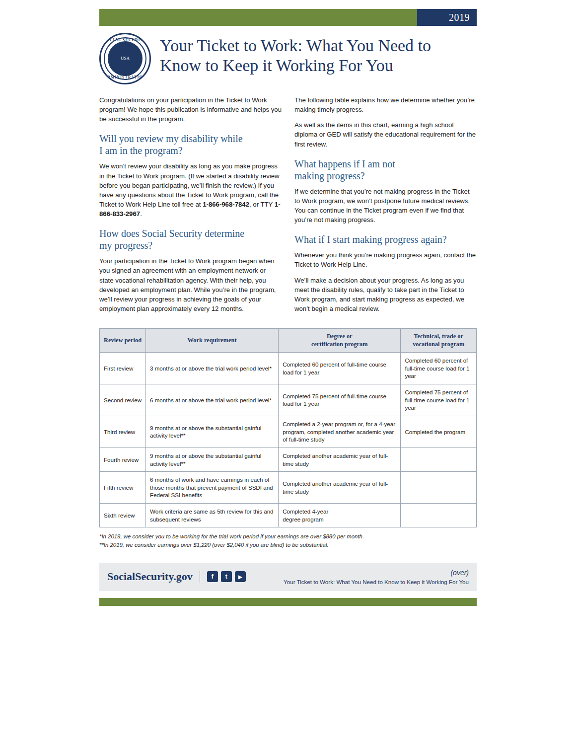2019
SOCIAL SECURITY
ADMINISTRATION
USA
Your Ticket to Work: What You Need to
Know to Keep it Working For You
Congratulations on your participation in the Ticket to Work program! We hope this publication is informative and helps you be successful in the program.
Will you review my disability while
I am in the program?
We won’t review your disability as long as you make progress in the Ticket to Work program. (If we started a disability review before you began participating, we’ll finish the review.) If you have any questions about the Ticket to Work program, call the Ticket to Work Help Line toll free at 1-866-968-7842, or TTY 1-866-833-2967.
How does Social Security determine
my progress?
Your participation in the Ticket to Work program began when you signed an agreement with an employment network or state vocational rehabilitation agency. With their help, you developed an employment plan. While you’re in the program, we’ll review your progress in achieving the goals of your employment plan approximately every 12 months.
The following table explains how we determine whether you’re making timely progress.
As well as the items in this chart, earning a high school diploma or GED will satisfy the educational requirement for the first review.
What happens if I am not
making progress?
If we determine that you’re not making progress in the Ticket to Work program, we won’t postpone future medical reviews. You can continue in the Ticket program even if we find that you’re not making progress.
What if I start making progress again?
Whenever you think you’re making progress again, contact the Ticket to Work Help Line.
We’ll make a decision about your progress. As long as you meet the disability rules, qualify to take part in the Ticket to Work program, and start making progress as expected, we won’t begin a medical review.
| Review period | Work requirement | Degree or certification program | Technical, trade or vocational program |
| --- | --- | --- | --- |
| First review | 3 months at or above the trial work period level* | Completed 60 percent of full-time course load for 1 year | Completed 60 percent of full-time course load for 1 year |
| Second review | 6 months at or above the trial work period level* | Completed 75 percent of full-time course load for 1 year | Completed 75 percent of full-time course load for 1 year |
| Third review | 9 months at or above the substantial gainful activity level** | Completed a 2-year program or, for a 4-year program, completed another academic year of full-time study | Completed the program |
| Fourth review | 9 months at or above the substantial gainful activity level** | Completed another academic year of full-time study | |
| Fifth review | 6 months of work and have earnings in each of those months that prevent payment of SSDI and Federal SSI benefits | Completed another academic year of full-time study | |
| Sixth review | Work criteria are same as 5th review for this and subsequent reviews | Completed 4-year degree program | |
*In 2019, we consider you to be working for the trial work period if your earnings are over $880 per month.
**In 2019, we consider earnings over $1,220 (over $2,040 if you are blind) to be substantial.
SocialSecurity.gov f t ▶
(over)
Your Ticket to Work: What You Need to Know to Keep it Working For You